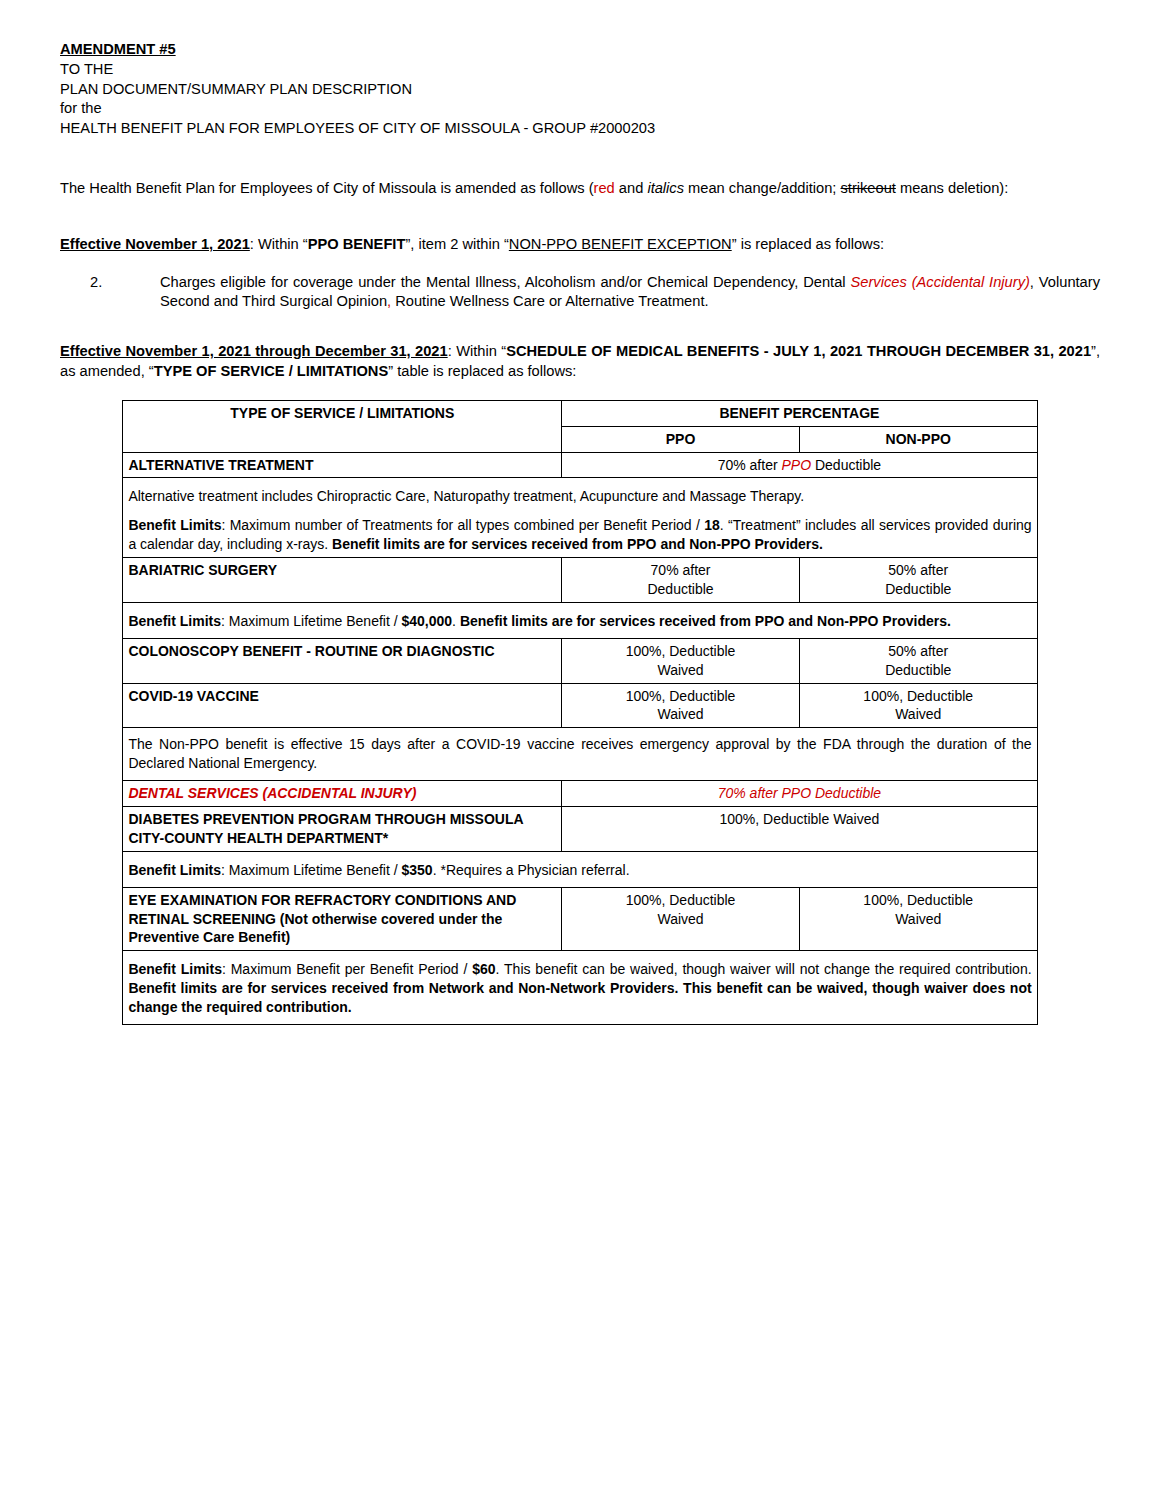AMENDMENT #5
TO THE
PLAN DOCUMENT/SUMMARY PLAN DESCRIPTION
for the
HEALTH BENEFIT PLAN FOR EMPLOYEES OF CITY OF MISSOULA - GROUP #2000203
The Health Benefit Plan for Employees of City of Missoula is amended as follows (red and italics mean change/addition; strikeout means deletion):
Effective November 1, 2021: Within “PPO BENEFIT”, item 2 within “NON-PPO BENEFIT EXCEPTION” is replaced as follows:
2.
Charges eligible for coverage under the Mental Illness, Alcoholism and/or Chemical Dependency, Dental Services (Accidental Injury), Voluntary Second and Third Surgical Opinion, Routine Wellness Care or Alternative Treatment.
Effective November 1, 2021 through December 31, 2021: Within “SCHEDULE OF MEDICAL BENEFITS - JULY 1, 2021 THROUGH DECEMBER 31, 2021”, as amended, “TYPE OF SERVICE / LIMITATIONS” table is replaced as follows:
| TYPE OF SERVICE / LIMITATIONS | BENEFIT PERCENTAGE |
| --- | --- |
| PPO | NON-PPO |
| ALTERNATIVE TREATMENT | 70% after PPO Deductible |
| Alternative treatment includes Chiropractic Care, Naturopathy treatment, Acupuncture and Massage Therapy. Benefit Limits : Maximum number of Treatments for all types combined per Benefit Period / 18 . “Treatment” includes all services provided during a calendar day, including x-rays. Benefit limits are for services received from PPO and Non-PPO Providers. |
| BARIATRIC SURGERY | 70% after Deductible | 50% after Deductible |
| Benefit Limits : Maximum Lifetime Benefit / $40,000 . Benefit limits are for services received from PPO and Non-PPO Providers. |
| COLONOSCOPY BENEFIT - ROUTINE OR DIAGNOSTIC | 100%, Deductible Waived | 50% after Deductible |
| COVID-19 VACCINE | 100%, Deductible Waived | 100%, Deductible Waived |
| The Non-PPO benefit is effective 15 days after a COVID-19 vaccine receives emergency approval by the FDA through the duration of the Declared National Emergency. |
| DENTAL SERVICES (ACCIDENTAL INJURY) | 70% after PPO Deductible |
| DIABETES PREVENTION PROGRAM THROUGH MISSOULA CITY-COUNTY HEALTH DEPARTMENT* | 100%, Deductible Waived |
| Benefit Limits : Maximum Lifetime Benefit / $350 . *Requires a Physician referral. |
| EYE EXAMINATION FOR REFRACTORY CONDITIONS AND RETINAL SCREENING (Not otherwise covered under the Preventive Care Benefit) | 100%, Deductible Waived | 100%, Deductible Waived |
| Benefit Limits : Maximum Benefit per Benefit Period / $60 . This benefit can be waived, though waiver will not change the required contribution. Benefit limits are for services received from Network and Non-Network Providers. This benefit can be waived, though waiver does not change the required contribution. |